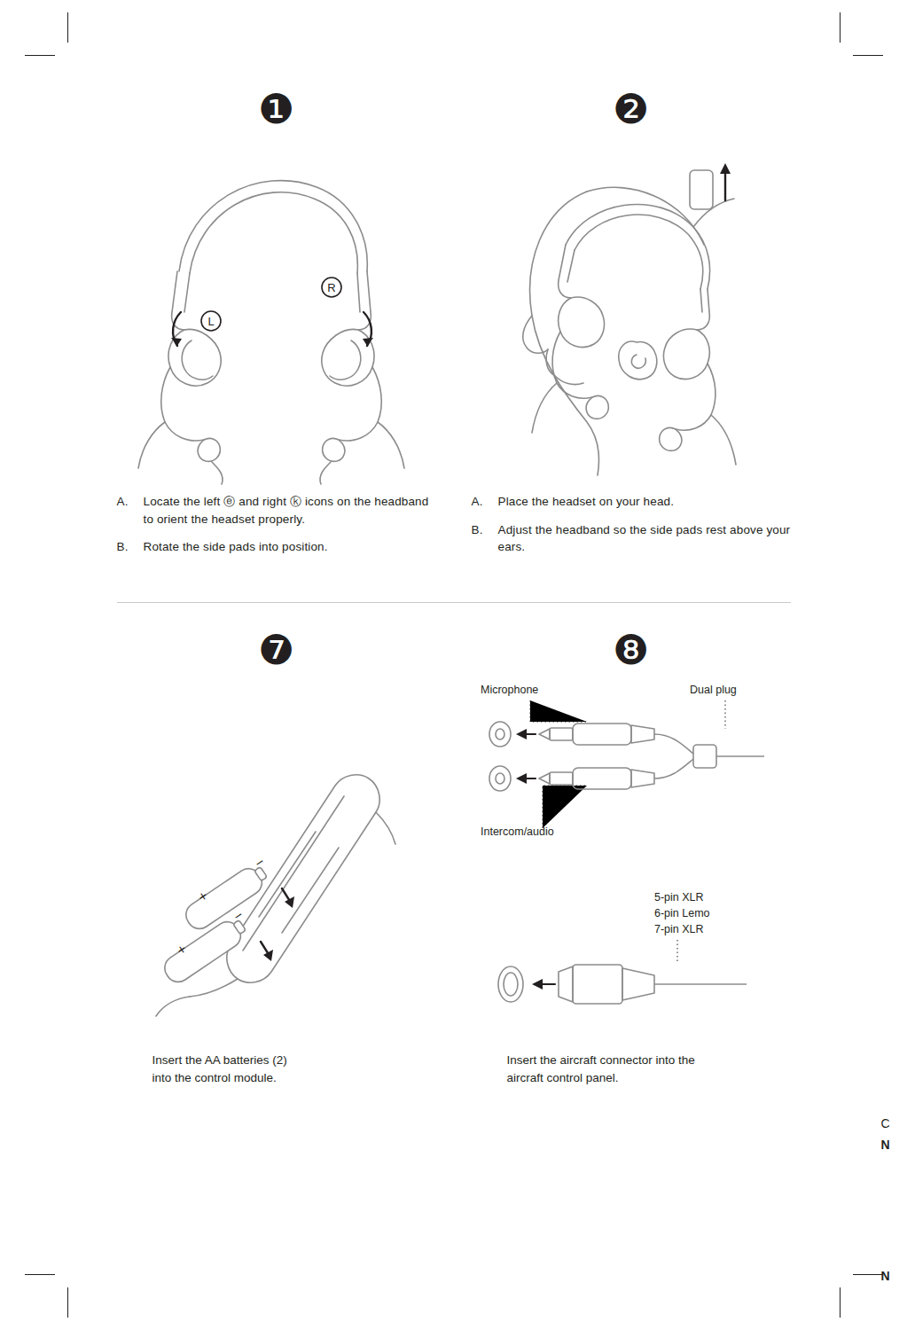❶
L R
A. Locate the left ⓔ and right ⓚ icons on the headband to orient the headset properly.
B. Rotate the side pads into position.
❷
A. Place the headset on your head.
B. Adjust the headband so the side pads rest above your ears.
❼
+ − + −
Insert the AA batteries (2)
into the control module.
❽
Microphone Dual plug Intercom/audio 5-pin XLR 6-pin Lemo 7-pin XLR
Insert the aircraft connector into the
aircraft control panel.
C
N
N